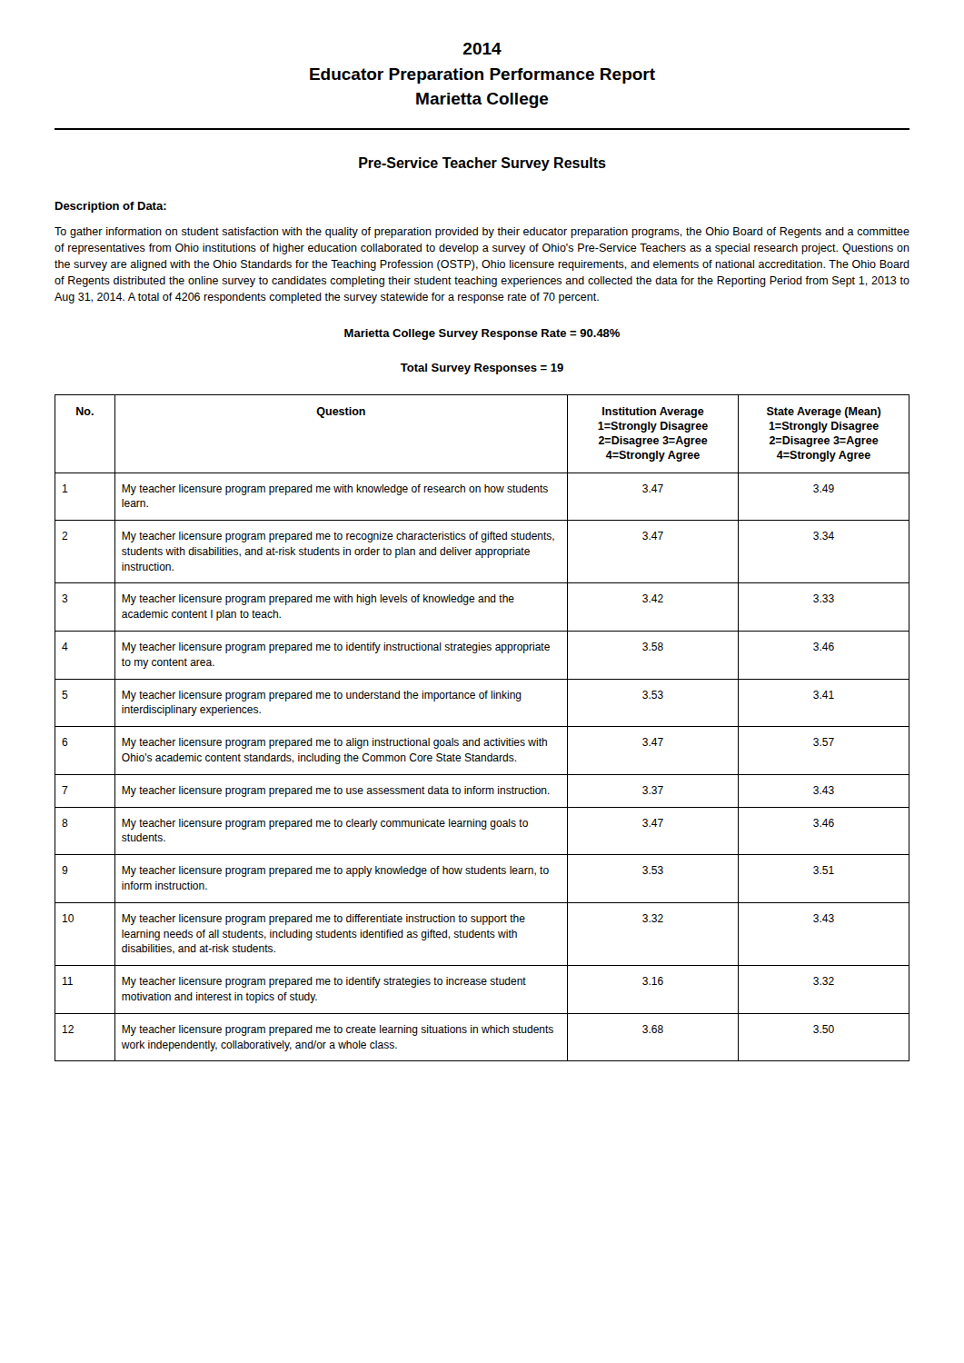2014
Educator Preparation Performance Report
Marietta College
Pre-Service Teacher Survey Results
Description of Data:
To gather information on student satisfaction with the quality of preparation provided by their educator preparation programs, the Ohio Board of Regents and a committee of representatives from Ohio institutions of higher education collaborated to develop a survey of Ohio's Pre-Service Teachers as a special research project. Questions on the survey are aligned with the Ohio Standards for the Teaching Profession (OSTP), Ohio licensure requirements, and elements of national accreditation. The Ohio Board of Regents distributed the online survey to candidates completing their student teaching experiences and collected the data for the Reporting Period from Sept 1, 2013 to Aug 31, 2014. A total of 4206 respondents completed the survey statewide for a response rate of 70 percent.
Marietta College Survey Response Rate = 90.48%
Total Survey Responses = 19
| No. | Question | Institution Average 1=Strongly Disagree 2=Disagree 3=Agree 4=Strongly Agree | State Average (Mean) 1=Strongly Disagree 2=Disagree 3=Agree 4=Strongly Agree |
| --- | --- | --- | --- |
| 1 | My teacher licensure program prepared me with knowledge of research on how students learn. | 3.47 | 3.49 |
| 2 | My teacher licensure program prepared me to recognize characteristics of gifted students, students with disabilities, and at-risk students in order to plan and deliver appropriate instruction. | 3.47 | 3.34 |
| 3 | My teacher licensure program prepared me with high levels of knowledge and the academic content I plan to teach. | 3.42 | 3.33 |
| 4 | My teacher licensure program prepared me to identify instructional strategies appropriate to my content area. | 3.58 | 3.46 |
| 5 | My teacher licensure program prepared me to understand the importance of linking interdisciplinary experiences. | 3.53 | 3.41 |
| 6 | My teacher licensure program prepared me to align instructional goals and activities with Ohio's academic content standards, including the Common Core State Standards. | 3.47 | 3.57 |
| 7 | My teacher licensure program prepared me to use assessment data to inform instruction. | 3.37 | 3.43 |
| 8 | My teacher licensure program prepared me to clearly communicate learning goals to students. | 3.47 | 3.46 |
| 9 | My teacher licensure program prepared me to apply knowledge of how students learn, to inform instruction. | 3.53 | 3.51 |
| 10 | My teacher licensure program prepared me to differentiate instruction to support the learning needs of all students, including students identified as gifted, students with disabilities, and at-risk students. | 3.32 | 3.43 |
| 11 | My teacher licensure program prepared me to identify strategies to increase student motivation and interest in topics of study. | 3.16 | 3.32 |
| 12 | My teacher licensure program prepared me to create learning situations in which students work independently, collaboratively, and/or a whole class. | 3.68 | 3.50 |